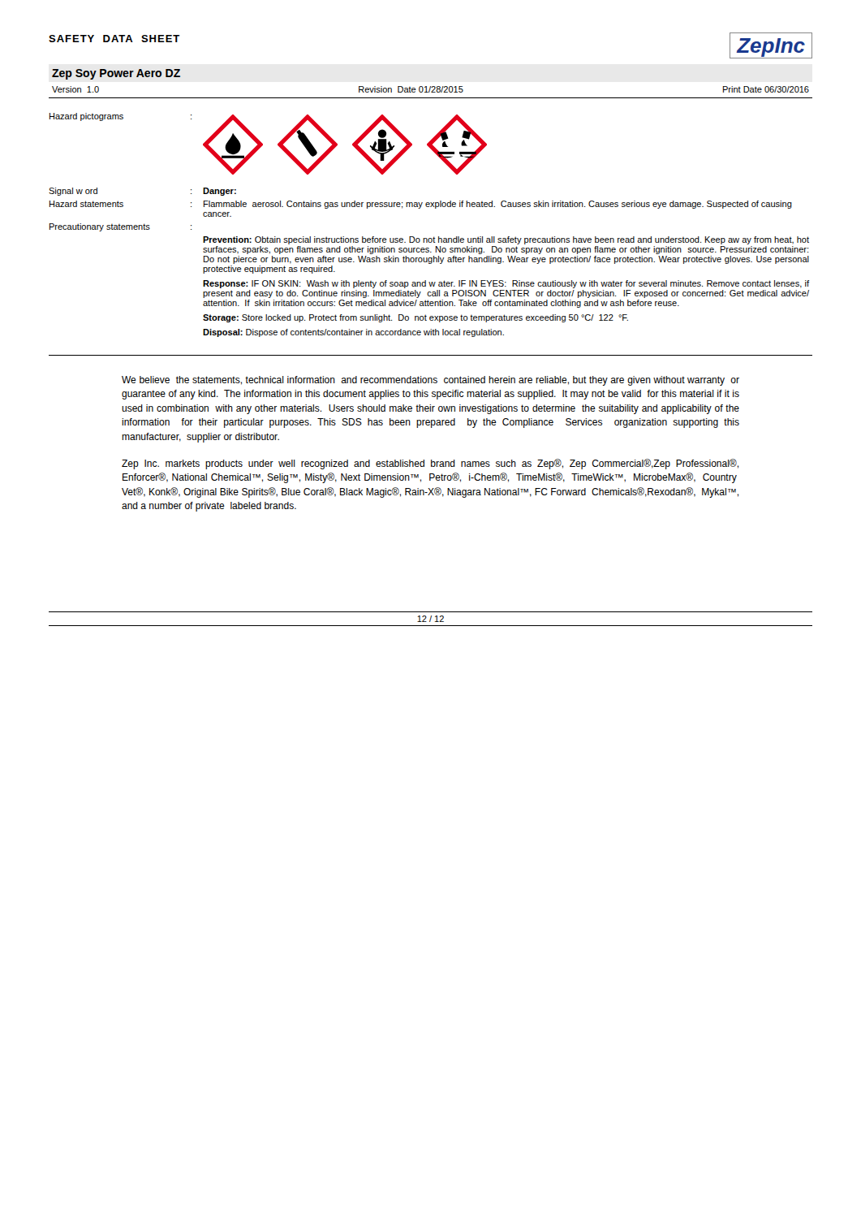SAFETY DATA SHEET
ZepInc
Zep Soy Power Aero DZ
Version 1.0 Revision Date 01/28/2015 Print Date 06/30/2016
| Hazard pictograms | : | |
| Signal w ord | : | Danger: |
| Hazard statements | : | Flammable aerosol. Contains gas under pressure; may explode if heated. Causes skin irritation. Causes serious eye damage. Suspected of causing cancer. |
| Precautionary statements | : | |
| | | Prevention: Obtain special instructions before use. Do not handle until all safety precautions have been read and understood. Keep aw ay from heat, hot surfaces, sparks, open flames and other ignition sources. No smoking. Do not spray on an open flame or other ignition source. Pressurized container: Do not pierce or burn, even after use. Wash skin thoroughly after handling. Wear eye protection/ face protection. Wear protective gloves. Use personal protective equipment as required. Response: IF ON SKIN: Wash w ith plenty of soap and w ater. IF IN EYES: Rinse cautiously w ith water for several minutes. Remove contact lenses, if present and easy to do. Continue rinsing. Immediately call a POISON CENTER or doctor/ physician. IF exposed or concerned: Get medical advice/ attention. If skin irritation occurs: Get medical advice/ attention. Take off contaminated clothing and w ash before reuse. Storage: Store locked up. Protect from sunlight. Do not expose to temperatures exceeding 50 °C/ 122 °F. Disposal: Dispose of contents/container in accordance with local regulation. |
We believe the statements, technical information and recommendations contained herein are reliable, but they are given without warranty or guarantee of any kind. The information in this document applies to this specific material as supplied. It may not be valid for this material if it is used in combination with any other materials. Users should make their own investigations to determine the suitability and applicability of the information for their particular purposes. This SDS has been prepared by the Compliance Services organization supporting this manufacturer, supplier or distributor.
Zep Inc. markets products under well recognized and established brand names such as Zep®, Zep Commercial®,Zep Professional®, Enforcer®, National Chemical™, Selig™, Misty®, Next Dimension™, Petro®, i-Chem®, TimeMist®, TimeWick™, MicrobeMax®, Country Vet®, Konk®, Original Bike Spirits®, Blue Coral®, Black Magic®, Rain-X®, Niagara National™, FC Forward Chemicals®,Rexodan®, Mykal™, and a number of private labeled brands.
12 / 12